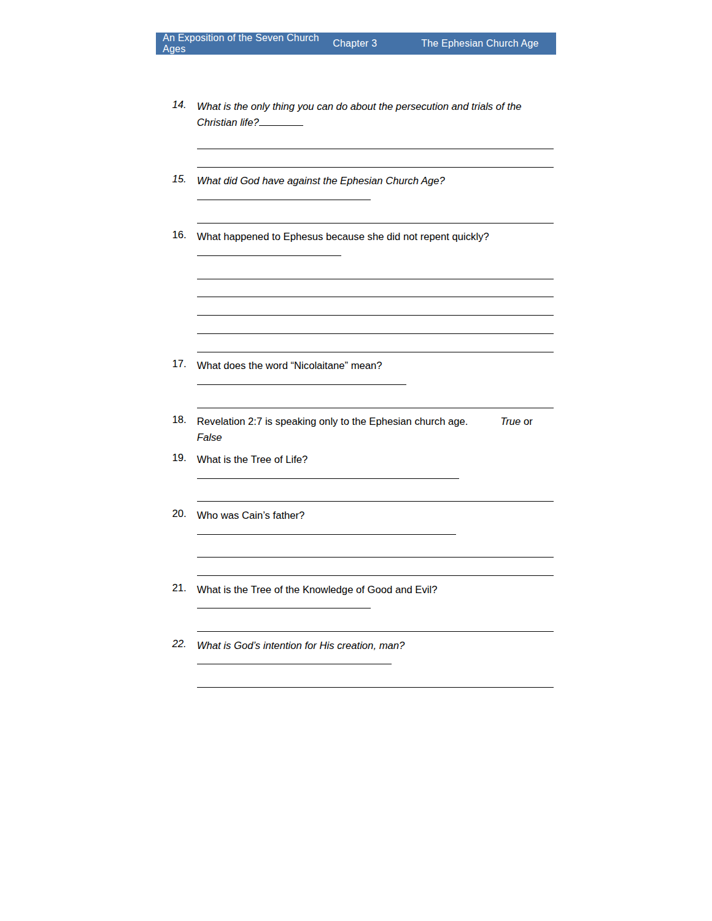An Exposition of the Seven Church Ages
Chapter 3
The Ephesian Church Age
14. What is the only thing you can do about the persecution and trials of the Christian life?
15. What did God have against the Ephesian Church Age?
16. What happened to Ephesus because she did not repent quickly?
17. What does the word “Nicolaitane” mean?
18. Revelation 2:7 is speaking only to the Ephesian church age. True or False
19. What is the Tree of Life?
20. Who was Cain’s father?
21. What is the Tree of the Knowledge of Good and Evil?
22. What is God’s intention for His creation, man?